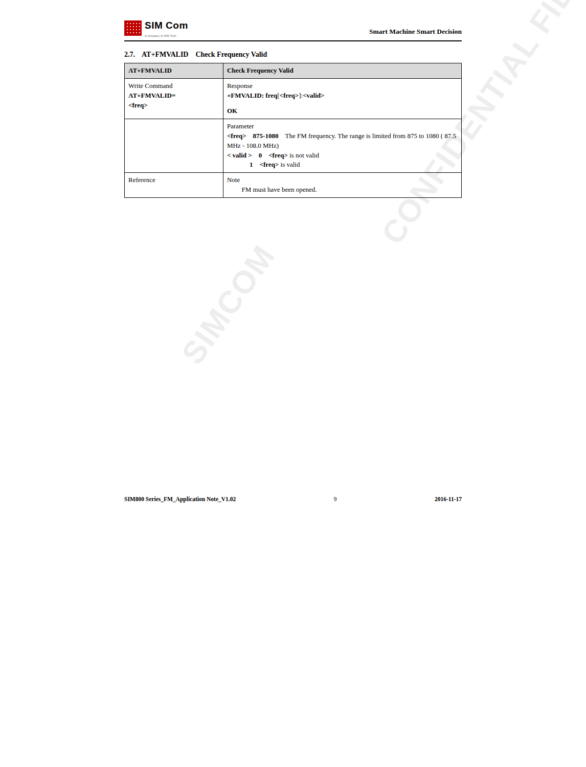CONFIDENTIAL FILE
SIMCOM
SIM Com
A company of SIM Tech
Smart Machine Smart Decision
2.7. AT+FMVALID Check Frequency Valid
| AT+FMVALID | Check Frequency Valid |
| --- | --- |
| Write Command AT+FMVALID= <freq> | Response +FMVALID: freq [ <freq> ]: <valid> OK |
| | Parameter <freq> 875-1080 The FM frequency. The range is limited from 875 to 1080 ( 87.5 MHz - 108.0 MHz) < valid > 0 <freq> is not valid 1 <freq> is valid |
| Reference | Note FM must have been opened. |
SIM800 Series_FM_Application Note_V1.02
9
2016-11-17